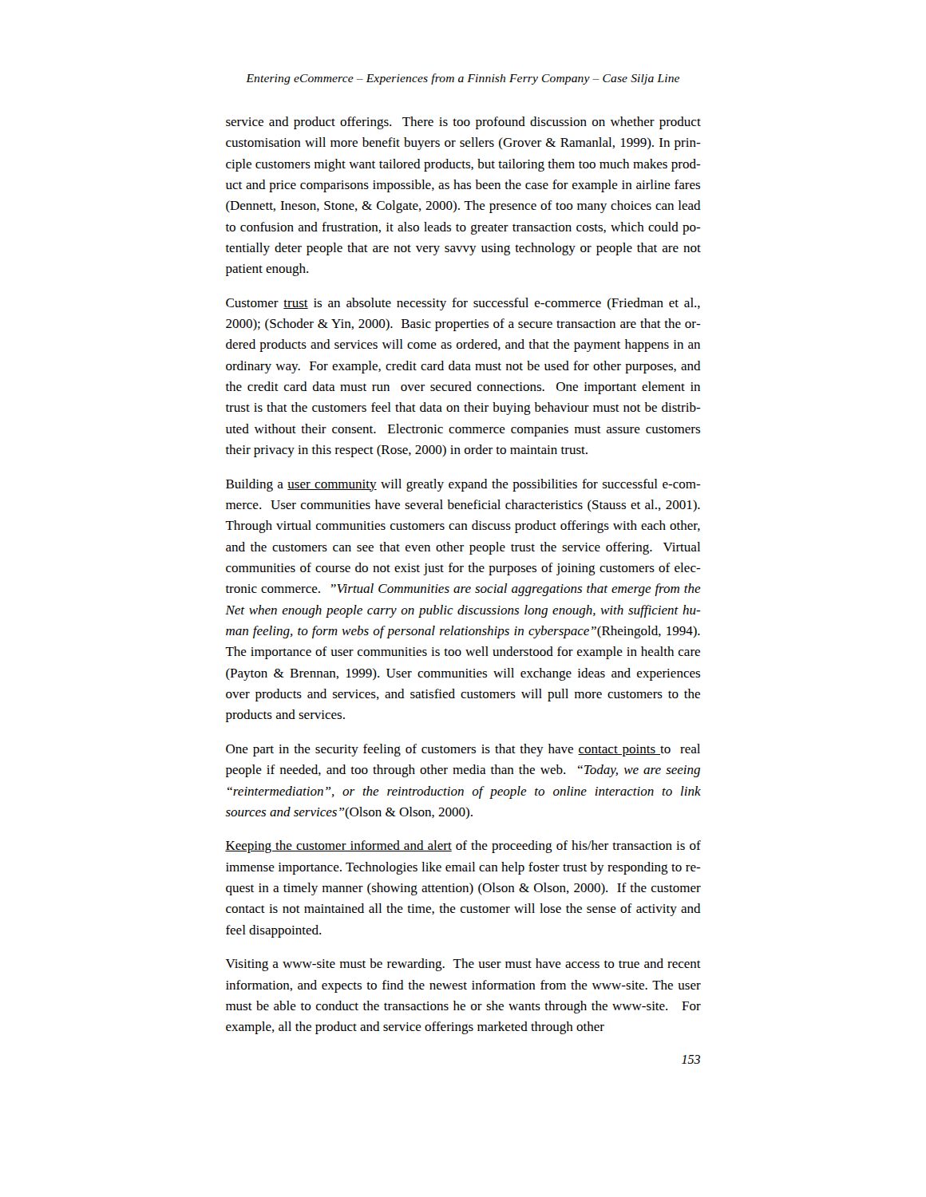Entering eCommerce – Experiences from a Finnish Ferry Company – Case Silja Line
service and product offerings. There is too profound discussion on whether product customisation will more benefit buyers or sellers (Grover & Ramanlal, 1999). In principle customers might want tailored products, but tailoring them too much makes product and price comparisons impossible, as has been the case for example in airline fares (Dennett, Ineson, Stone, & Colgate, 2000). The presence of too many choices can lead to confusion and frustration, it also leads to greater transaction costs, which could potentially deter people that are not very savvy using technology or people that are not patient enough.
Customer trust is an absolute necessity for successful e-commerce (Friedman et al., 2000); (Schoder & Yin, 2000). Basic properties of a secure transaction are that the ordered products and services will come as ordered, and that the payment happens in an ordinary way. For example, credit card data must not be used for other purposes, and the credit card data must run over secured connections. One important element in trust is that the customers feel that data on their buying behaviour must not be distributed without their consent. Electronic commerce companies must assure customers their privacy in this respect (Rose, 2000) in order to maintain trust.
Building a user community will greatly expand the possibilities for successful e-commerce. User communities have several beneficial characteristics (Stauss et al., 2001). Through virtual communities customers can discuss product offerings with each other, and the customers can see that even other people trust the service offering. Virtual communities of course do not exist just for the purposes of joining customers of electronic commerce. ”Virtual Communities are social aggregations that emerge from the Net when enough people carry on public discussions long enough, with sufficient human feeling, to form webs of personal relationships in cyberspace”(Rheingold, 1994). The importance of user communities is too well understood for example in health care (Payton & Brennan, 1999). User communities will exchange ideas and experiences over products and services, and satisfied customers will pull more customers to the products and services.
One part in the security feeling of customers is that they have contact points to real people if needed, and too through other media than the web. “Today, we are seeing “reintermediation”, or the reintroduction of people to online interaction to link sources and services”(Olson & Olson, 2000).
Keeping the customer informed and alert of the proceeding of his/her transaction is of immense importance. Technologies like email can help foster trust by responding to request in a timely manner (showing attention) (Olson & Olson, 2000). If the customer contact is not maintained all the time, the customer will lose the sense of activity and feel disappointed.
Visiting a www-site must be rewarding. The user must have access to true and recent information, and expects to find the newest information from the www-site. The user must be able to conduct the transactions he or she wants through the www-site. For example, all the product and service offerings marketed through other
153